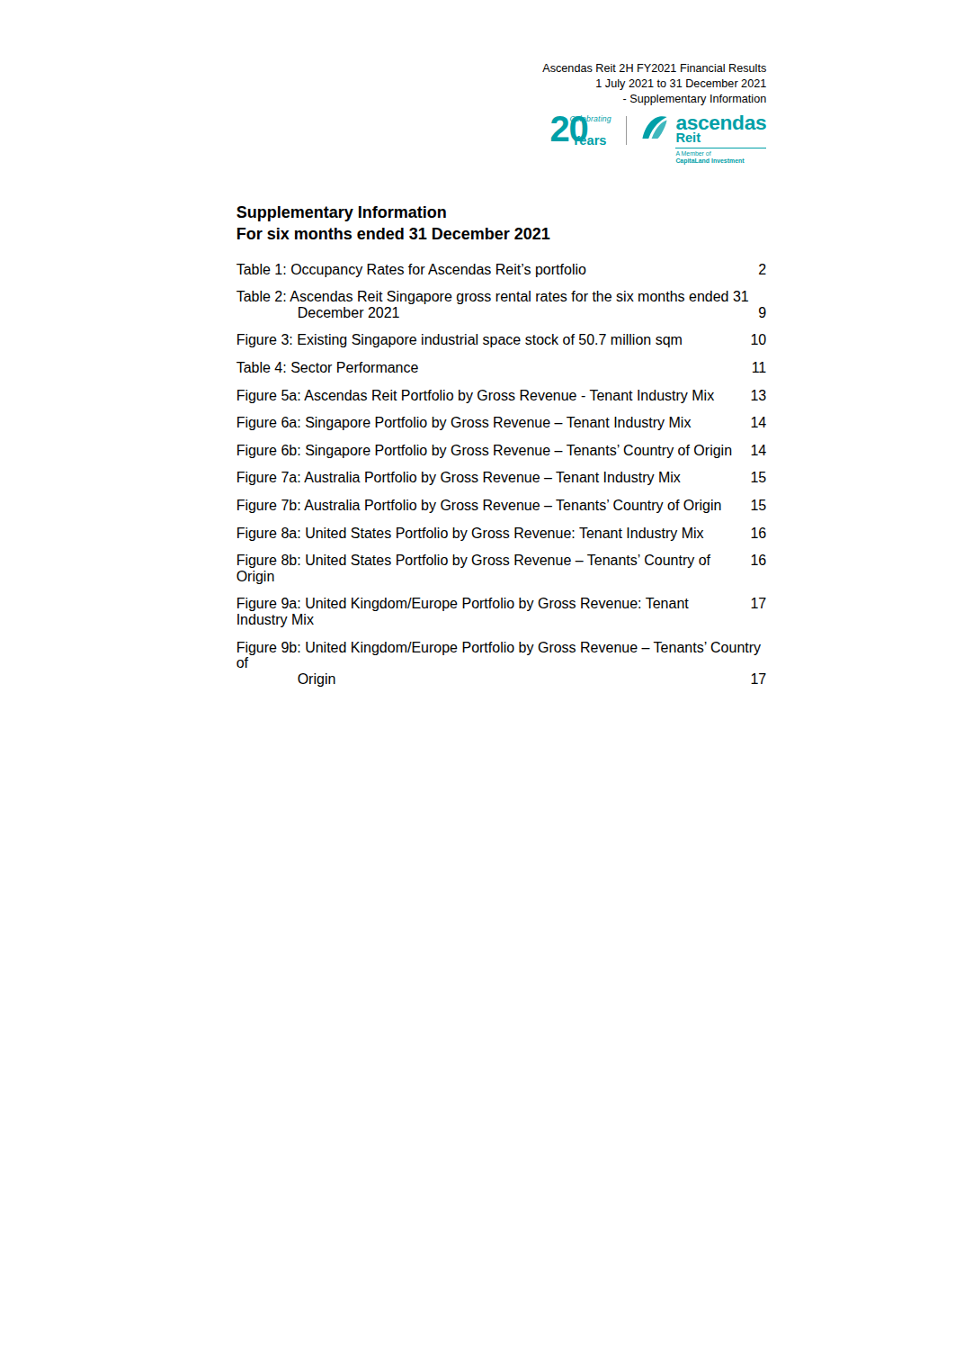Ascendas Reit 2H FY2021 Financial Results
1 July 2021 to 31 December 2021
- Supplementary Information
Celebrating 20 Years
ascendas
Reit
A Member of
CapitaLand Investment
Supplementary Information
For six months ended 31 December 2021
Table 1: Occupancy Rates for Ascendas Reit’s portfolio 2
Table 2: Ascendas Reit Singapore gross rental rates for the six months ended 31
December 2021 9
Figure 3: Existing Singapore industrial space stock of 50.7 million sqm 10
Table 4: Sector Performance 11
Figure 5a: Ascendas Reit Portfolio by Gross Revenue - Tenant Industry Mix 13
Figure 6a: Singapore Portfolio by Gross Revenue – Tenant Industry Mix 14
Figure 6b: Singapore Portfolio by Gross Revenue – Tenants’ Country of Origin 14
Figure 7a: Australia Portfolio by Gross Revenue – Tenant Industry Mix 15
Figure 7b: Australia Portfolio by Gross Revenue – Tenants’ Country of Origin 15
Figure 8a: United States Portfolio by Gross Revenue: Tenant Industry Mix 16
Figure 8b: United States Portfolio by Gross Revenue – Tenants’ Country of Origin 16
Figure 9a: United Kingdom/Europe Portfolio by Gross Revenue: Tenant Industry Mix 17
Figure 9b: United Kingdom/Europe Portfolio by Gross Revenue – Tenants’ Country of
Origin 17